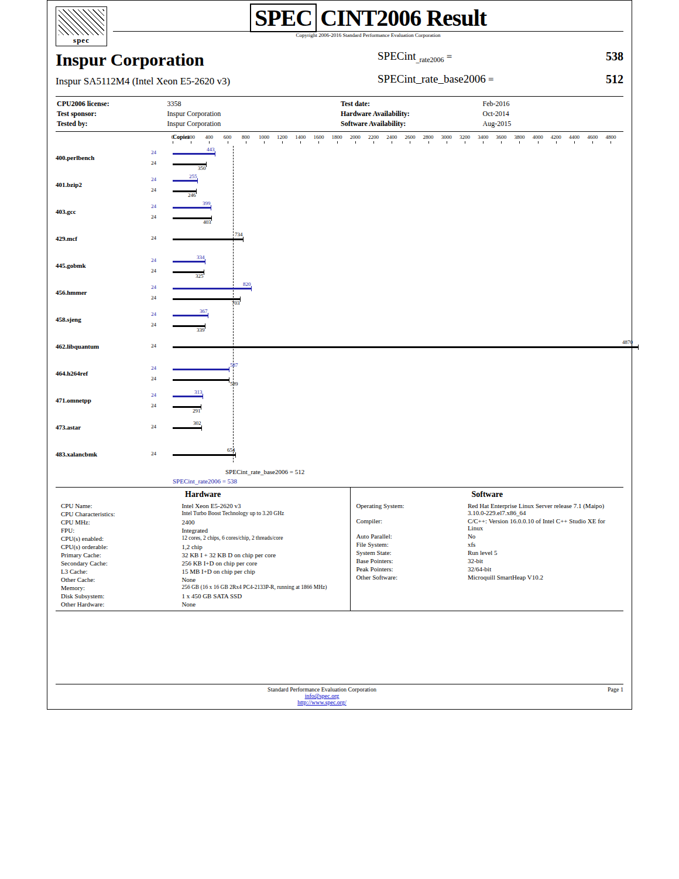spec
SPECCINT2006 Result
Copyright 2006-2016 Standard Performance Evaluation Corporation
Inspur Corporation
Inspur SA5112M4 (Intel Xeon E5-2620 v3)
SPECint_rate2006 = 538
SPECint_rate_base2006 = 512
| CPU2006 license: | 3358 | Test date: | Feb-2016 |
| Test sponsor: | Inspur Corporation | Hardware Availability: | Oct-2014 |
| Tested by: | Inspur Corporation | Software Availability: | Aug-2015 |
Copies
0 200 400 600 800 1000 1200 1400 1600 1800 2000 2200 2400 2600 2800 3000 3200 3400 3600 3800 4000 4200 4400 4600 4800
400.perlbench
24
24
443
350
401.bzip2
24
24
255
246
403.gcc
24
24
399
403
429.mcf
24
734
445.gobmk
24
24
334
325
456.hmmer
24
24
820
703
458.sjeng
24
24
367
339
462.libquantum
24
4870
464.h264ref
24
24
587
589
471.omnetpp
24
24
313
291
473.astar
24
302
483.xalancbmk
24
654
SPECint_rate_base2006 = 512
SPECint_rate2006 = 538
Hardware
| CPU Name: | Intel Xeon E5-2620 v3 |
| CPU Characteristics: | Intel Turbo Boost Technology up to 3.20 GHz |
| CPU MHz: | 2400 |
| FPU: | Integrated |
| CPU(s) enabled: | 12 cores, 2 chips, 6 cores/chip, 2 threads/core |
| CPU(s) orderable: | 1,2 chip |
| Primary Cache: | 32 KB I + 32 KB D on chip per core |
| Secondary Cache: | 256 KB I+D on chip per core |
| L3 Cache: | 15 MB I+D on chip per chip |
| Other Cache: | None |
| Memory: | 256 GB (16 x 16 GB 2Rx4 PC4-2133P-R, running at 1866 MHz) |
| Disk Subsystem: | 1 x 450 GB SATA SSD |
| Other Hardware: | None |
Software
| Operating System: | Red Hat Enterprise Linux Server release 7.1 (Maipo) 3.10.0-229.el7.x86_64 |
| Compiler: | C/C++: Version 16.0.0.10 of Intel C++ Studio XE for Linux |
| Auto Parallel: | No |
| File System: | xfs |
| System State: | Run level 5 |
| Base Pointers: | 32-bit |
| Peak Pointers: | 32/64-bit |
| Other Software: | Microquill SmartHeap V10.2 |
Standard Performance Evaluation Corporation
info@spec.org
http://www.spec.org/
Page 1